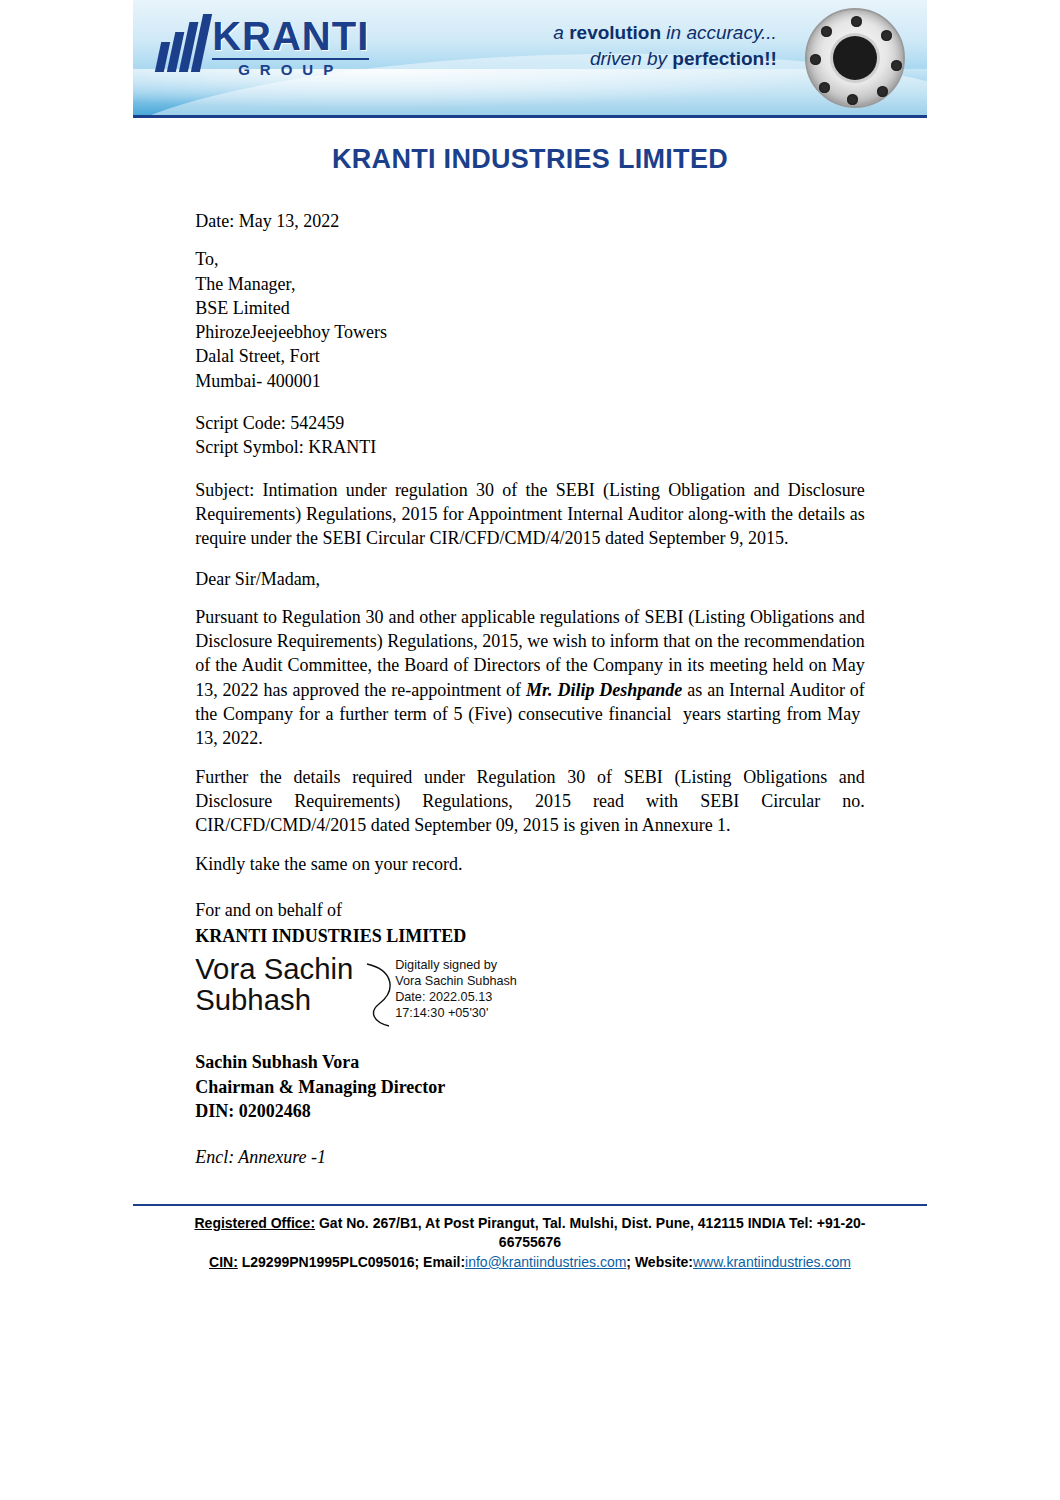KRANTI
GROUP
a revolution in accuracy...
driven by perfection!!
KRANTI INDUSTRIES LIMITED
Date: May 13, 2022
To,
The Manager,
BSE Limited
PhirozeJeejeebhoy Towers
Dalal Street, Fort
Mumbai- 400001
Script Code: 542459
Script Symbol: KRANTI
Subject: Intimation under regulation 30 of the SEBI (Listing Obligation and Disclosure Requirements) Regulations, 2015 for Appointment Internal Auditor along-with the details as require under the SEBI Circular CIR/CFD/CMD/4/2015 dated September 9, 2015.
Dear Sir/Madam,
Pursuant to Regulation 30 and other applicable regulations of SEBI (Listing Obligations and Disclosure Requirements) Regulations, 2015, we wish to inform that on the recommendation of the Audit Committee, the Board of Directors of the Company in its meeting held on May 13, 2022 has approved the re-appointment of Mr. Dilip Deshpande as an Internal Auditor of the Company for a further term of 5 (Five) consecutive financial years starting from May 13, 2022.
Further the details required under Regulation 30 of SEBI (Listing Obligations and Disclosure Requirements) Regulations, 2015 read with SEBI Circular no. CIR/CFD/CMD/4/2015 dated September 09, 2015 is given in Annexure 1.
Kindly take the same on your record.
For and on behalf of
KRANTI INDUSTRIES LIMITED
Vora Sachin
Subhash
Digitally signed by
Vora Sachin Subhash
Date: 2022.05.13
17:14:30 +05'30'
Sachin Subhash Vora
Chairman & Managing Director
DIN: 02002468
Encl: Annexure -1
Registered Office: Gat No. 267/B1, At Post Pirangut, Tal. Mulshi, Dist. Pune, 412115 INDIA Tel: +91-20-66755676
CIN: L29299PN1995PLC095016; Email: info@krantiindustries.com; Website: www.krantiindustries.com